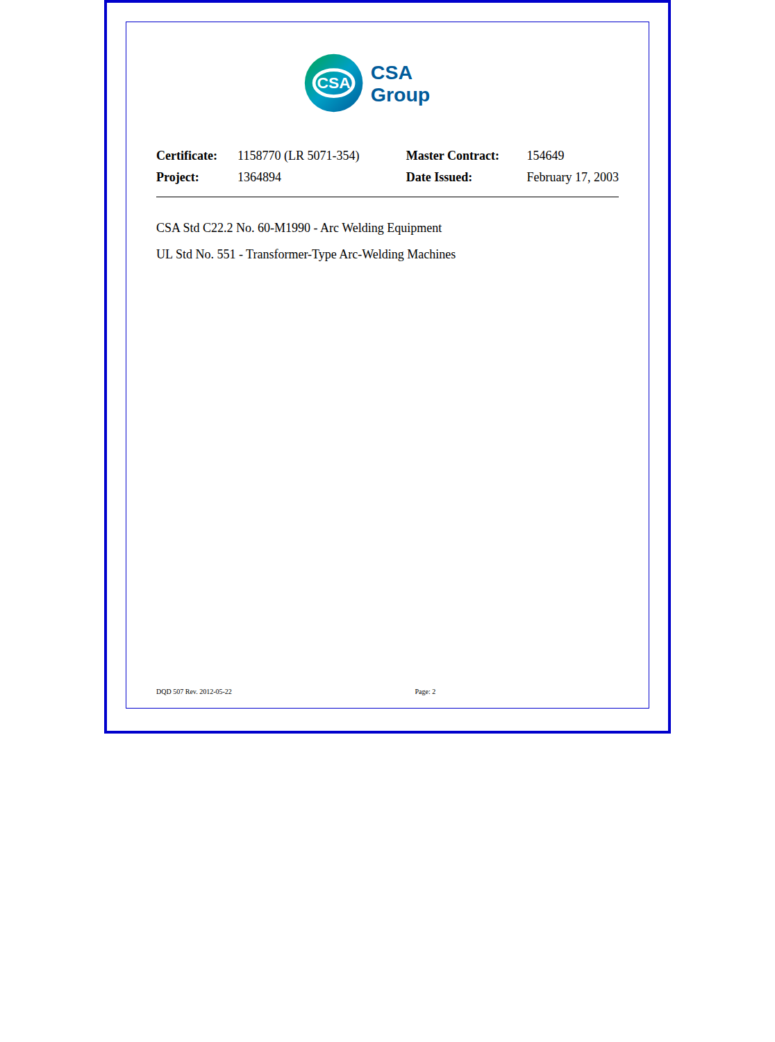| Certificate: | 1158770 (LR 5071-354) | Master Contract: | 154649 |
| Project: | 1364894 | Date Issued: | February 17, 2003 |
CSA Std C22.2 No. 60-M1990 - Arc Welding Equipment
UL Std No. 551 - Transformer-Type Arc-Welding Machines
DQD 507 Rev. 2012-05-22
Page: 2